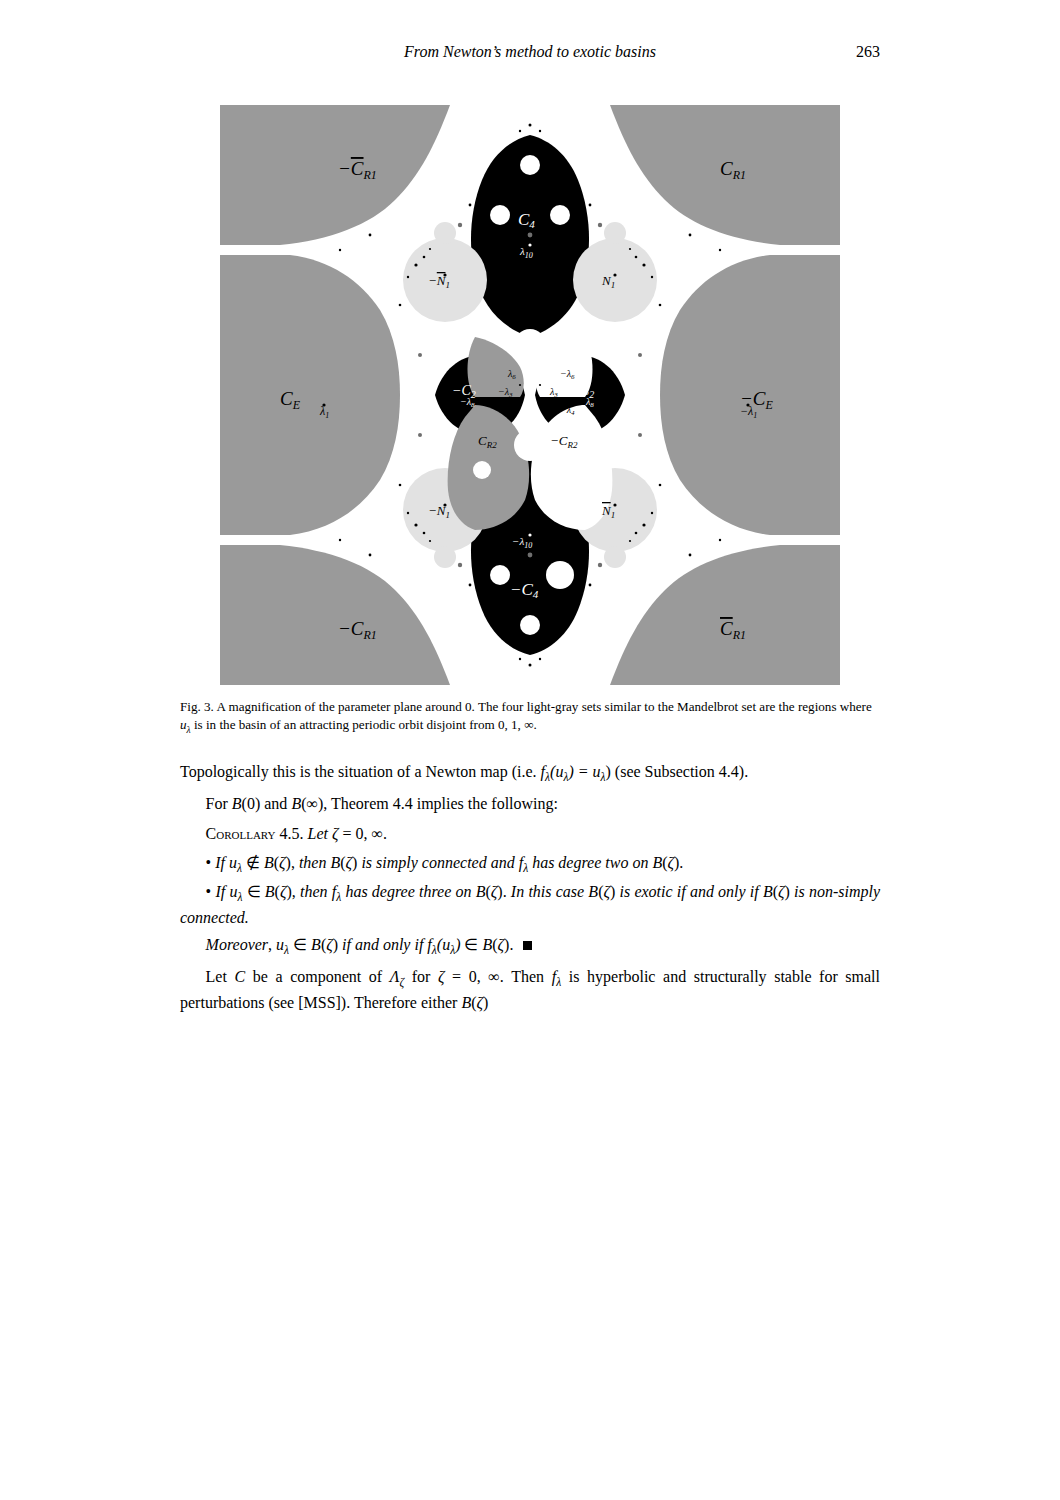From Newton’s method to exotic basins 263
−CR1 CR1 CE −CE −CR1 CR1 C4 −C4 −C2 C2 −N1 N1 −N1 N1 CR2 −CR2 λ10 −λ10 λ1 −λ1 −λ8 λ8 −λ3 λ3 λ6 −λ6 λ4 −λ4
Fig. 3. A magnification of the parameter plane around 0. The four light-gray sets similar to the Mandelbrot set are the regions where uλ is in the basin of an attracting periodic orbit disjoint from 0, 1, ∞.
Topologically this is the situation of a Newton map (i.e. fλ(uλ) = uλ) (see Subsection 4.4).
For B(0) and B(∞), Theorem 4.4 implies the following:
Corollary 4.5. Let ζ = 0, ∞.
• If uλ ∉ B(ζ), then B(ζ) is simply connected and fλ has degree two on B(ζ).
• If uλ ∈ B(ζ), then fλ has degree three on B(ζ). In this case B(ζ) is exotic if and only if B(ζ) is non-simply connected.
Moreover, uλ ∈ B(ζ) if and only if fλ(uλ) ∈ B(ζ).
Let C be a component of Λζ for ζ = 0, ∞. Then fλ is hyperbolic and structurally stable for small perturbations (see [MSS]). Therefore either B(ζ)